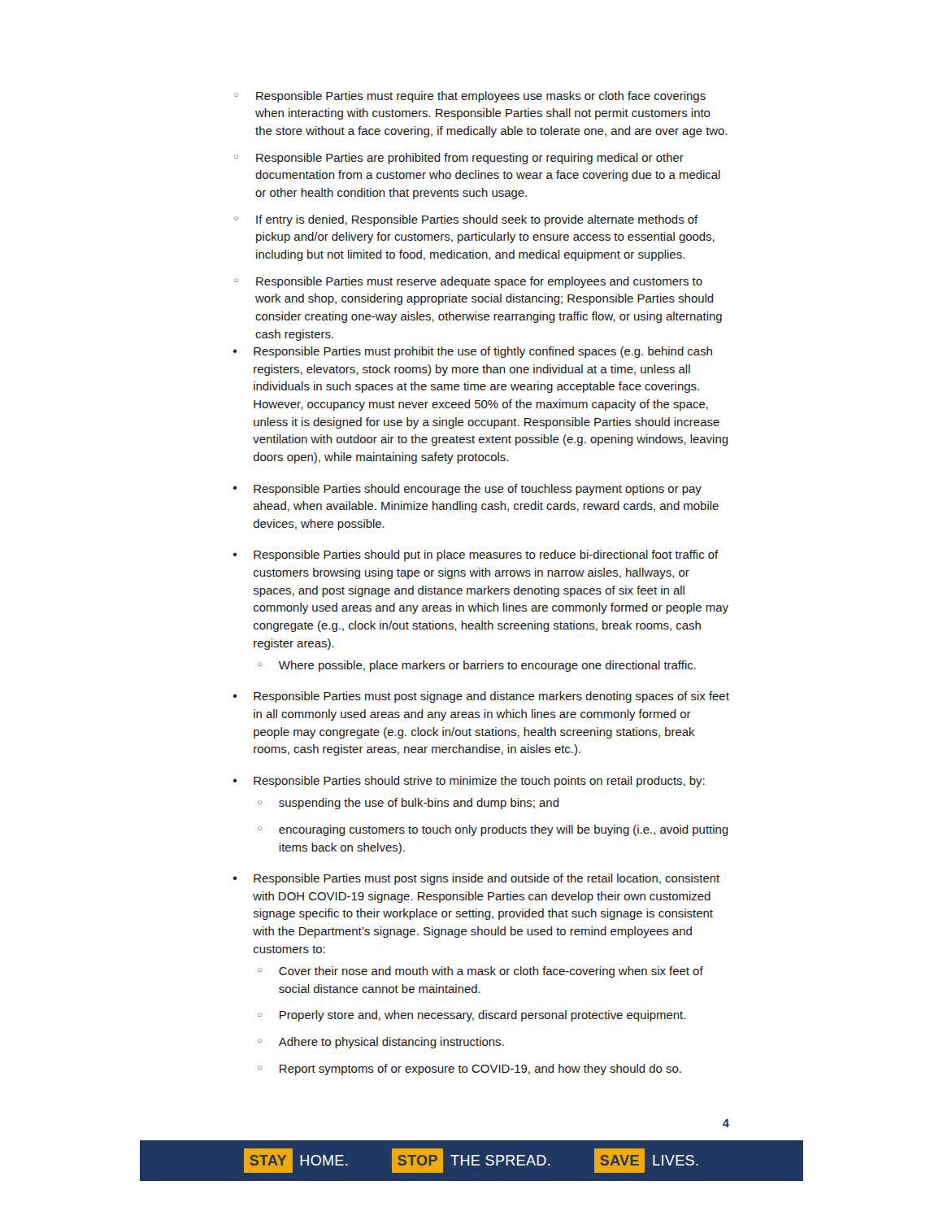Responsible Parties must require that employees use masks or cloth face coverings when interacting with customers. Responsible Parties shall not permit customers into the store without a face covering, if medically able to tolerate one, and are over age two.
Responsible Parties are prohibited from requesting or requiring medical or other documentation from a customer who declines to wear a face covering due to a medical or other health condition that prevents such usage.
If entry is denied, Responsible Parties should seek to provide alternate methods of pickup and/or delivery for customers, particularly to ensure access to essential goods, including but not limited to food, medication, and medical equipment or supplies.
Responsible Parties must reserve adequate space for employees and customers to work and shop, considering appropriate social distancing; Responsible Parties should consider creating one-way aisles, otherwise rearranging traffic flow, or using alternating cash registers.
Responsible Parties must prohibit the use of tightly confined spaces (e.g. behind cash registers, elevators, stock rooms) by more than one individual at a time, unless all individuals in such spaces at the same time are wearing acceptable face coverings. However, occupancy must never exceed 50% of the maximum capacity of the space, unless it is designed for use by a single occupant. Responsible Parties should increase ventilation with outdoor air to the greatest extent possible (e.g. opening windows, leaving doors open), while maintaining safety protocols.
Responsible Parties should encourage the use of touchless payment options or pay ahead, when available. Minimize handling cash, credit cards, reward cards, and mobile devices, where possible.
Responsible Parties should put in place measures to reduce bi-directional foot traffic of customers browsing using tape or signs with arrows in narrow aisles, hallways, or spaces, and post signage and distance markers denoting spaces of six feet in all commonly used areas and any areas in which lines are commonly formed or people may congregate (e.g., clock in/out stations, health screening stations, break rooms, cash register areas).
Where possible, place markers or barriers to encourage one directional traffic.
Responsible Parties must post signage and distance markers denoting spaces of six feet in all commonly used areas and any areas in which lines are commonly formed or people may congregate (e.g. clock in/out stations, health screening stations, break rooms, cash register areas, near merchandise, in aisles etc.).
Responsible Parties should strive to minimize the touch points on retail products, by:
suspending the use of bulk-bins and dump bins; and
encouraging customers to touch only products they will be buying (i.e., avoid putting items back on shelves).
Responsible Parties must post signs inside and outside of the retail location, consistent with DOH COVID-19 signage. Responsible Parties can develop their own customized signage specific to their workplace or setting, provided that such signage is consistent with the Department’s signage. Signage should be used to remind employees and customers to:
Cover their nose and mouth with a mask or cloth face-covering when six feet of social distance cannot be maintained.
Properly store and, when necessary, discard personal protective equipment.
Adhere to physical distancing instructions.
Report symptoms of or exposure to COVID-19, and how they should do so.
4
STAY HOME. STOP THE SPREAD. SAVE LIVES.